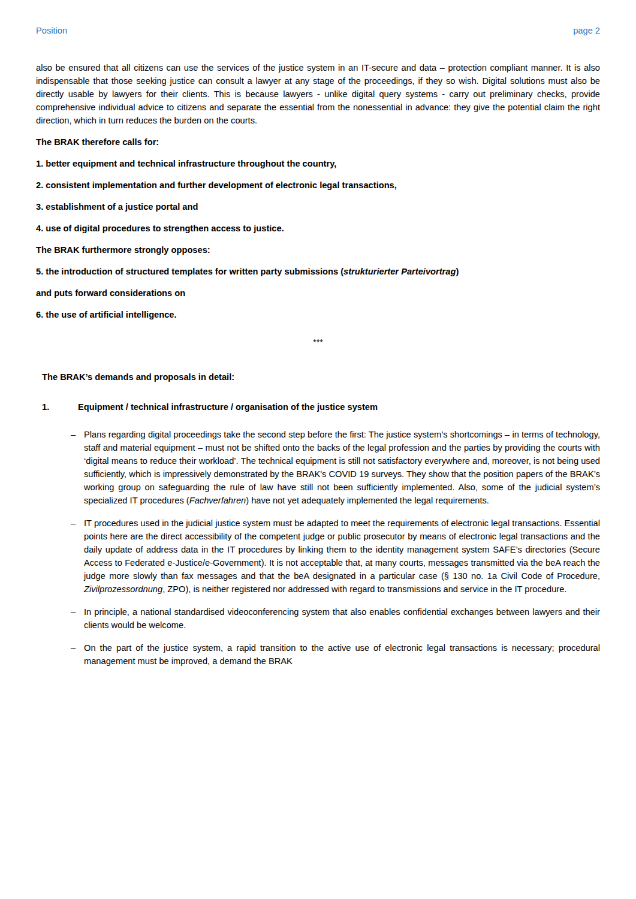Position
page 2
also be ensured that all citizens can use the services of the justice system in an IT-secure and data – protection compliant manner. It is also indispensable that those seeking justice can consult a lawyer at any stage of the proceedings, if they so wish. Digital solutions must also be directly usable by lawyers for their clients. This is because lawyers - unlike digital query systems - carry out preliminary checks, provide comprehensive individual advice to citizens and separate the essential from the nonessential in advance: they give the potential claim the right direction, which in turn reduces the burden on the courts.
The BRAK therefore calls for:
1. better equipment and technical infrastructure throughout the country,
2. consistent implementation and further development of electronic legal transactions,
3. establishment of a justice portal and
4. use of digital procedures to strengthen access to justice.
The BRAK furthermore strongly opposes:
5. the introduction of structured templates for written party submissions (strukturierter Parteivortrag)
and puts forward considerations on
6. the use of artificial intelligence.
***
The BRAK’s demands and proposals in detail:
1. Equipment / technical infrastructure / organisation of the justice system
Plans regarding digital proceedings take the second step before the first: The justice system’s shortcomings – in terms of technology, staff and material equipment – must not be shifted onto the backs of the legal profession and the parties by providing the courts with ‘digital means to reduce their workload’. The technical equipment is still not satisfactory everywhere and, moreover, is not being used sufficiently, which is impressively demonstrated by the BRAK's COVID 19 surveys. They show that the position papers of the BRAK’s working group on safeguarding the rule of law have still not been sufficiently implemented. Also, some of the judicial system’s specialized IT procedures (Fachverfahren) have not yet adequately implemented the legal requirements.
IT procedures used in the judicial justice system must be adapted to meet the requirements of electronic legal transactions. Essential points here are the direct accessibility of the competent judge or public prosecutor by means of electronic legal transactions and the daily update of address data in the IT procedures by linking them to the identity management system SAFE’s directories (Secure Access to Federated e-Justice/e-Government). It is not acceptable that, at many courts, messages transmitted via the beA reach the judge more slowly than fax messages and that the beA designated in a particular case (§ 130 no. 1a Civil Code of Procedure, Zivilprozessordnung, ZPO), is neither registered nor addressed with regard to transmissions and service in the IT procedure.
In principle, a national standardised videoconferencing system that also enables confidential exchanges between lawyers and their clients would be welcome.
On the part of the justice system, a rapid transition to the active use of electronic legal transactions is necessary; procedural management must be improved, a demand the BRAK